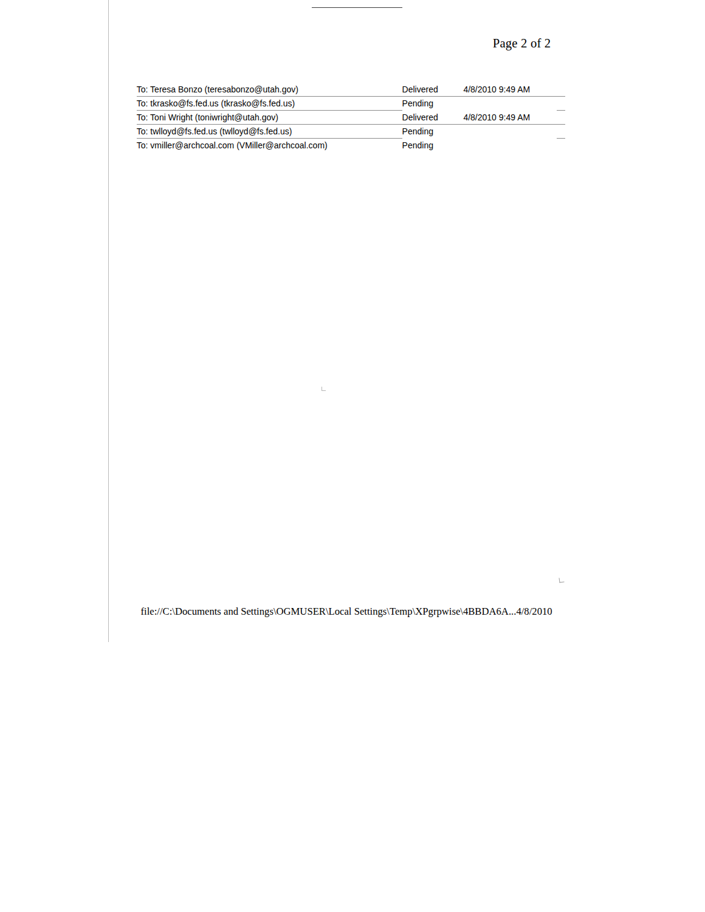Page 2 of 2
| To: Teresa Bonzo (teresabonzo@utah.gov) | Delivered | 4/8/2010 9:49 AM | |
| To: tkrasko@fs.fed.us (tkrasko@fs.fed.us) | Pending | | |
| To: Toni Wright (toniwright@utah.gov) | Delivered | 4/8/2010 9:49 AM | |
| To: twlloyd@fs.fed.us (twlloyd@fs.fed.us) | Pending | | |
| To: vmiller@archcoal.com (VMiller@archcoal.com) | Pending | | |
file://C:\Documents and Settings\OGMUSER\Local Settings\Temp\XPgrpwise\4BBDA6A... 4/8/2010